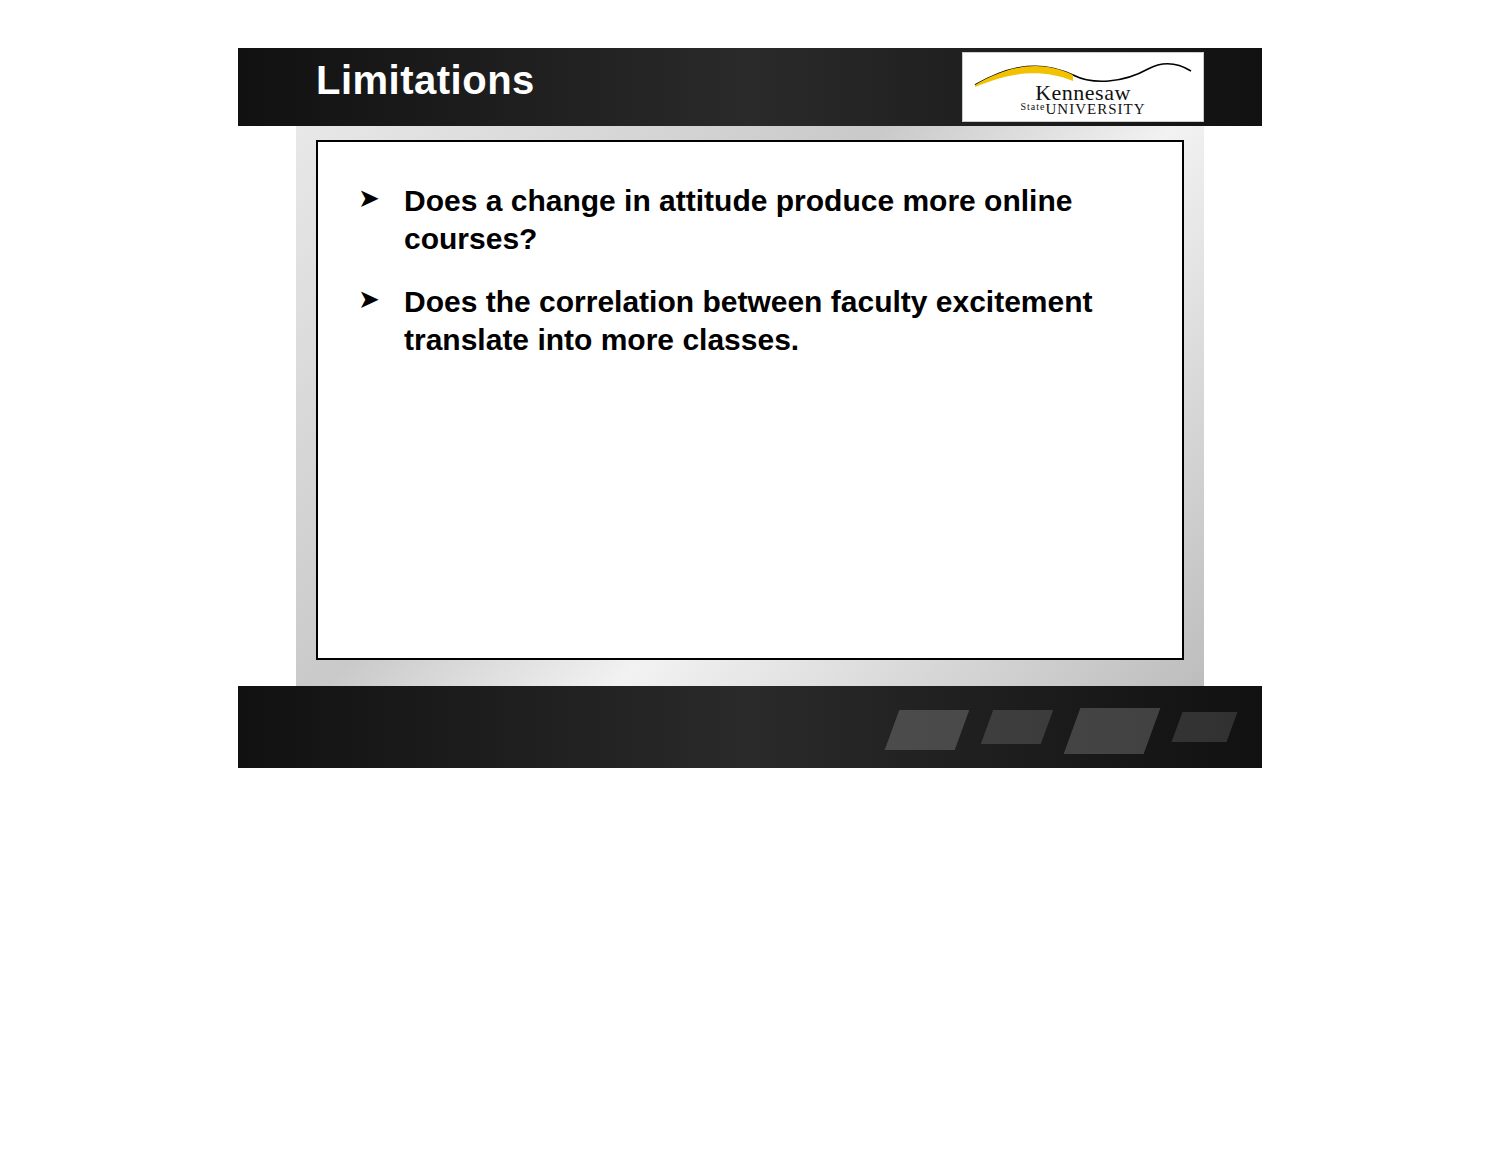Limitations
Kennesaw State UNIVERSITY
Does a change in attitude produce more online courses?
Does the correlation between faculty excitement translate into more classes.